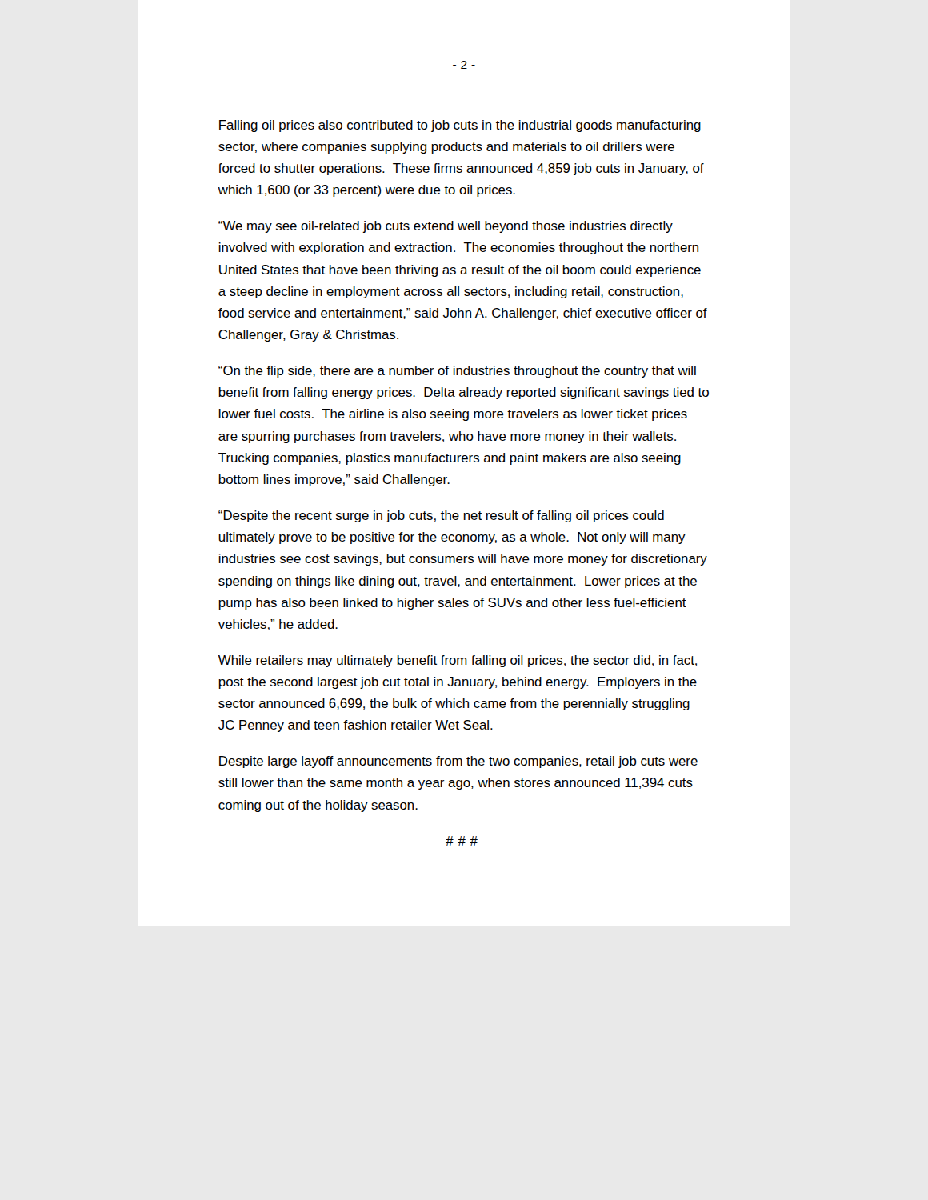- 2 -
Falling oil prices also contributed to job cuts in the industrial goods manufacturing sector, where companies supplying products and materials to oil drillers were forced to shutter operations. These firms announced 4,859 job cuts in January, of which 1,600 (or 33 percent) were due to oil prices.
“We may see oil-related job cuts extend well beyond those industries directly involved with exploration and extraction. The economies throughout the northern United States that have been thriving as a result of the oil boom could experience a steep decline in employment across all sectors, including retail, construction, food service and entertainment,” said John A. Challenger, chief executive officer of Challenger, Gray & Christmas.
“On the flip side, there are a number of industries throughout the country that will benefit from falling energy prices. Delta already reported significant savings tied to lower fuel costs. The airline is also seeing more travelers as lower ticket prices are spurring purchases from travelers, who have more money in their wallets. Trucking companies, plastics manufacturers and paint makers are also seeing bottom lines improve,” said Challenger.
“Despite the recent surge in job cuts, the net result of falling oil prices could ultimately prove to be positive for the economy, as a whole. Not only will many industries see cost savings, but consumers will have more money for discretionary spending on things like dining out, travel, and entertainment. Lower prices at the pump has also been linked to higher sales of SUVs and other less fuel-efficient vehicles,” he added.
While retailers may ultimately benefit from falling oil prices, the sector did, in fact, post the second largest job cut total in January, behind energy. Employers in the sector announced 6,699, the bulk of which came from the perennially struggling JC Penney and teen fashion retailer Wet Seal.
Despite large layoff announcements from the two companies, retail job cuts were still lower than the same month a year ago, when stores announced 11,394 cuts coming out of the holiday season.
###